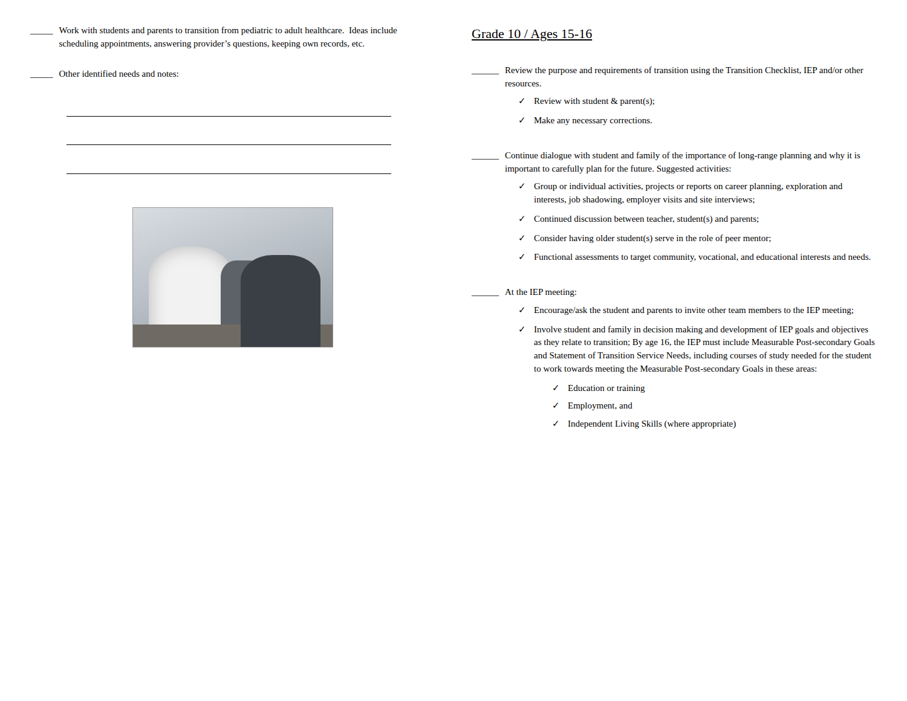_____ Work with students and parents to transition from pediatric to adult healthcare. Ideas include scheduling appointments, answering provider’s questions, keeping own records, etc.
_____ Other identified needs and notes:
Grade 10 / Ages 15-16
______
Review the purpose and requirements of transition using the Transition Checklist, IEP and/or other resources.
Review with student & parent(s);
Make any necessary corrections.
______
Continue dialogue with student and family of the importance of long-range planning and why it is important to carefully plan for the future. Suggested activities:
Group or individual activities, projects or reports on career planning, exploration and interests, job shadowing, employer visits and site interviews;
Continued discussion between teacher, student(s) and parents;
Consider having older student(s) serve in the role of peer mentor;
Functional assessments to target community, vocational, and educational interests and needs.
______
At the IEP meeting:
Encourage/ask the student and parents to invite other team members to the IEP meeting;
Involve student and family in decision making and development of IEP goals and objectives as they relate to transition; By age 16, the IEP must include Measurable Post-secondary Goals and Statement of Transition Service Needs, including courses of study needed for the student to work towards meeting the Measurable Post-secondary Goals in these areas:
Education or training
Employment, and
Independent Living Skills (where appropriate)